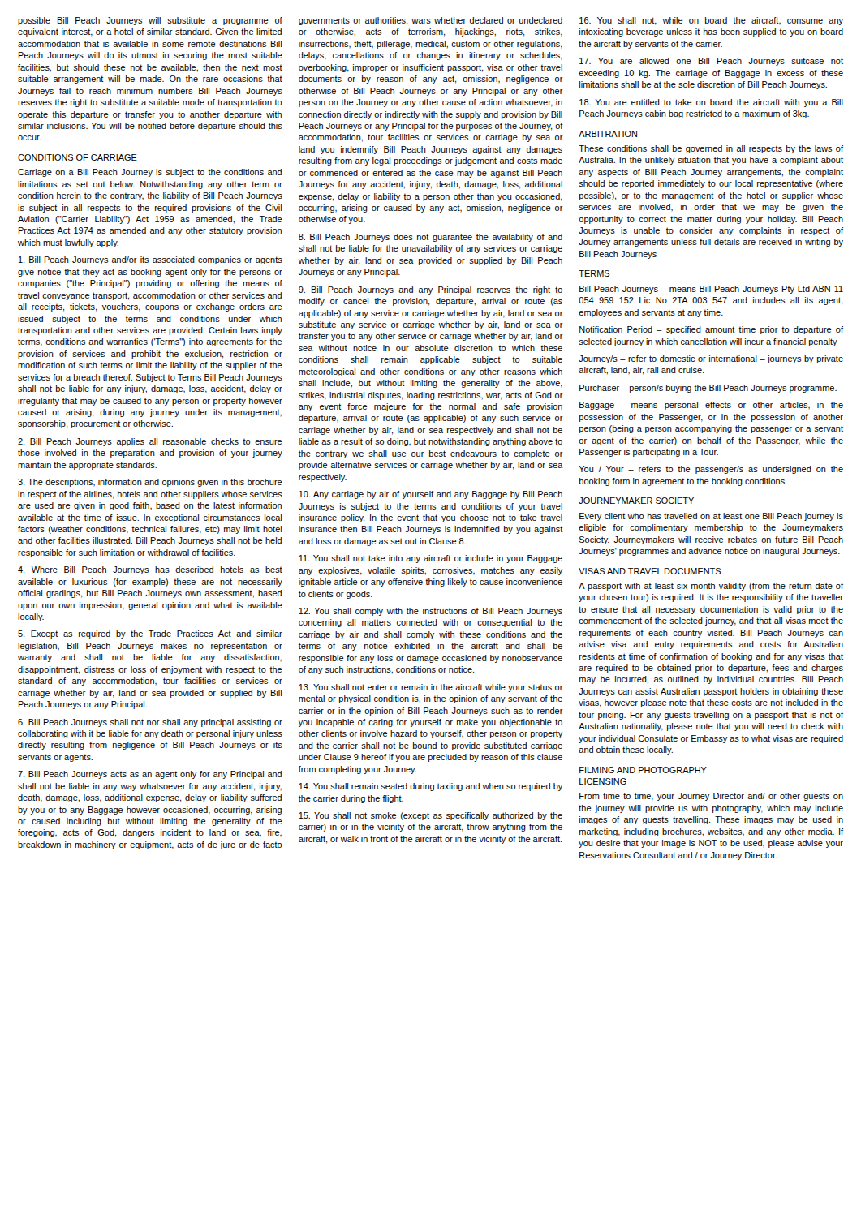possible Bill Peach Journeys will substitute a programme of equivalent interest, or a hotel of similar standard. Given the limited accommodation that is available in some remote destinations Bill Peach Journeys will do its utmost in securing the most suitable facilities, but should these not be available, then the next most suitable arrangement will be made. On the rare occasions that Journeys fail to reach minimum numbers Bill Peach Journeys reserves the right to substitute a suitable mode of transportation to operate this departure or transfer you to another departure with similar inclusions. You will be notified before departure should this occur.
Conditions of Carriage
Carriage on a Bill Peach Journey is subject to the conditions and limitations as set out below. Notwithstanding any other term or condition herein to the contrary, the liability of Bill Peach Journeys is subject in all respects to the required provisions of the Civil Aviation ("Carrier Liability") Act 1959 as amended, the Trade Practices Act 1974 as amended and any other statutory provision which must lawfully apply.
1. Bill Peach Journeys and/or its associated companies or agents give notice that they act as booking agent only for the persons or companies ("the Principal") providing or offering the means of travel conveyance transport, accommodation or other services and all receipts, tickets, vouchers, coupons or exchange orders are issued subject to the terms and conditions under which transportation and other services are provided. Certain laws imply terms, conditions and warranties ('Terms") into agreements for the provision of services and prohibit the exclusion, restriction or modification of such terms or limit the liability of the supplier of the services for a breach thereof. Subject to Terms Bill Peach Journeys shall not be liable for any injury, damage, loss, accident, delay or irregularity that may be caused to any person or property however caused or arising, during any journey under its management, sponsorship, procurement or otherwise.
2. Bill Peach Journeys applies all reasonable checks to ensure those involved in the preparation and provision of your journey maintain the appropriate standards.
3. The descriptions, information and opinions given in this brochure in respect of the airlines, hotels and other suppliers whose services are used are given in good faith, based on the latest information available at the time of issue. In exceptional circumstances local factors (weather conditions, technical failures, etc) may limit hotel and other facilities illustrated. Bill Peach Journeys shall not be held responsible for such limitation or withdrawal of facilities.
4. Where Bill Peach Journeys has described hotels as best available or luxurious (for example) these are not necessarily official gradings, but Bill Peach Journeys own assessment, based upon our own impression, general opinion and what is available locally.
5. Except as required by the Trade Practices Act and similar legislation, Bill Peach Journeys makes no representation or warranty and shall not be liable for any dissatisfaction, disappointment, distress or loss of enjoyment with respect to the standard of any accommodation, tour facilities or services or carriage whether by air, land or sea provided or supplied by Bill Peach Journeys or any Principal.
6. Bill Peach Journeys shall not nor shall any principal assisting or collaborating with it be liable for any death or personal injury unless directly resulting from negligence of Bill Peach Journeys or its servants or agents.
7. Bill Peach Journeys acts as an agent only for any Principal and shall not be liable in any way whatsoever for any accident, injury, death, damage, loss, additional expense, delay or liability suffered by you or to any Baggage however occasioned, occurring, arising or caused including but without limiting the generality of the foregoing, acts of God, dangers incident to land or sea, fire, breakdown in machinery or equipment, acts of de jure or de facto governments or authorities, wars whether declared or undeclared or otherwise, acts of terrorism, hijackings, riots, strikes, insurrections, theft, pillerage, medical, custom or other regulations, delays, cancellations of or changes in itinerary or schedules, overbooking, improper or insufficient passport, visa or other travel documents or by reason of any act, omission, negligence or otherwise of Bill Peach Journeys or any Principal or any other person on the Journey or any other cause of action whatsoever, in connection directly or indirectly with the supply and provision by Bill Peach Journeys or any Principal for the purposes of the Journey, of accommodation, tour facilities or services or carriage by sea or land you indemnify Bill Peach Journeys against any damages resulting from any legal proceedings or judgement and costs made or commenced or entered as the case may be against Bill Peach Journeys for any accident, injury, death, damage, loss, additional expense, delay or liability to a person other than you occasioned, occurring, arising or caused by any act, omission, negligence or otherwise of you.
8. Bill Peach Journeys does not guarantee the availability of and shall not be liable for the unavailability of any services or carriage whether by air, land or sea provided or supplied by Bill Peach Journeys or any Principal.
9. Bill Peach Journeys and any Principal reserves the right to modify or cancel the provision, departure, arrival or route (as applicable) of any service or carriage whether by air, land or sea or substitute any service or carriage whether by air, land or sea or transfer you to any other service or carriage whether by air, land or sea without notice in our absolute discretion to which these conditions shall remain applicable subject to suitable meteorological and other conditions or any other reasons which shall include, but without limiting the generality of the above, strikes, industrial disputes, loading restrictions, war, acts of God or any event force majeure for the normal and safe provision departure, arrival or route (as applicable) of any such service or carriage whether by air, land or sea respectively and shall not be liable as a result of so doing, but notwithstanding anything above to the contrary we shall use our best endeavours to complete or provide alternative services or carriage whether by air, land or sea respectively.
10. Any carriage by air of yourself and any Baggage by Bill Peach Journeys is subject to the terms and conditions of your travel insurance policy. In the event that you choose not to take travel insurance then Bill Peach Journeys is indemnified by you against and loss or damage as set out in Clause 8.
11. You shall not take into any aircraft or include in your Baggage any explosives, volatile spirits, corrosives, matches any easily ignitable article or any offensive thing likely to cause inconvenience to clients or goods.
12. You shall comply with the instructions of Bill Peach Journeys concerning all matters connected with or consequential to the carriage by air and shall comply with these conditions and the terms of any notice exhibited in the aircraft and shall be responsible for any loss or damage occasioned by nonobservance of any such instructions, conditions or notice.
13. You shall not enter or remain in the aircraft while your status or mental or physical condition is, in the opinion of any servant of the carrier or in the opinion of Bill Peach Journeys such as to render you incapable of caring for yourself or make you objectionable to other clients or involve hazard to yourself, other person or property and the carrier shall not be bound to provide substituted carriage under Clause 9 hereof if you are precluded by reason of this clause from completing your Journey.
14. You shall remain seated during taxiing and when so required by the carrier during the flight.
15. You shall not smoke (except as specifically authorized by the carrier) in or in the vicinity of the aircraft, throw anything from the aircraft, or walk in front of the aircraft or in the vicinity of the aircraft.
16. You shall not, while on board the aircraft, consume any intoxicating beverage unless it has been supplied to you on board the aircraft by servants of the carrier.
17. You are allowed one Bill Peach Journeys suitcase not exceeding 10 kg. The carriage of Baggage in excess of these limitations shall be at the sole discretion of Bill Peach Journeys.
18. You are entitled to take on board the aircraft with you a Bill Peach Journeys cabin bag restricted to a maximum of 3kg.
Arbitration
These conditions shall be governed in all respects by the laws of Australia. In the unlikely situation that you have a complaint about any aspects of Bill Peach Journey arrangements, the complaint should be reported immediately to our local representative (where possible), or to the management of the hotel or supplier whose services are involved, in order that we may be given the opportunity to correct the matter during your holiday. Bill Peach Journeys is unable to consider any complaints in respect of Journey arrangements unless full details are received in writing by Bill Peach Journeys
Terms
Bill Peach Journeys – means Bill Peach Journeys Pty Ltd ABN 11 054 959 152 Lic No 2TA 003 547 and includes all its agent, employees and servants at any time.
Notification Period – specified amount time prior to departure of selected journey in which cancellation will incur a financial penalty
Journey/s – refer to domestic or international – journeys by private aircraft, land, air, rail and cruise.
Purchaser – person/s buying the Bill Peach Journeys programme.
Baggage - means personal effects or other articles, in the possession of the Passenger, or in the possession of another person (being a person accompanying the passenger or a servant or agent of the carrier) on behalf of the Passenger, while the Passenger is participating in a Tour.
You / Your – refers to the passenger/s as undersigned on the booking form in agreement to the booking conditions.
Journeymaker Society
Every client who has travelled on at least one Bill Peach journey is eligible for complimentary membership to the Journeymakers Society. Journeymakers will receive rebates on future Bill Peach Journeys' programmes and advance notice on inaugural Journeys.
Visas and Travel Documents
A passport with at least six month validity (from the return date of your chosen tour) is required. It is the responsibility of the traveller to ensure that all necessary documentation is valid prior to the commencement of the selected journey, and that all visas meet the requirements of each country visited. Bill Peach Journeys can advise visa and entry requirements and costs for Australian residents at time of confirmation of booking and for any visas that are required to be obtained prior to departure, fees and charges may be incurred, as outlined by individual countries. Bill Peach Journeys can assist Australian passport holders in obtaining these visas, however please note that these costs are not included in the tour pricing. For any guests travelling on a passport that is not of Australian nationality, please note that you will need to check with your individual Consulate or Embassy as to what visas are required and obtain these locally.
Filming and Photography
Licensing
From time to time, your Journey Director and/ or other guests on the journey will provide us with photography, which may include images of any guests travelling. These images may be used in marketing, including brochures, websites, and any other media. If you desire that your image is NOT to be used, please advise your Reservations Consultant and / or Journey Director.